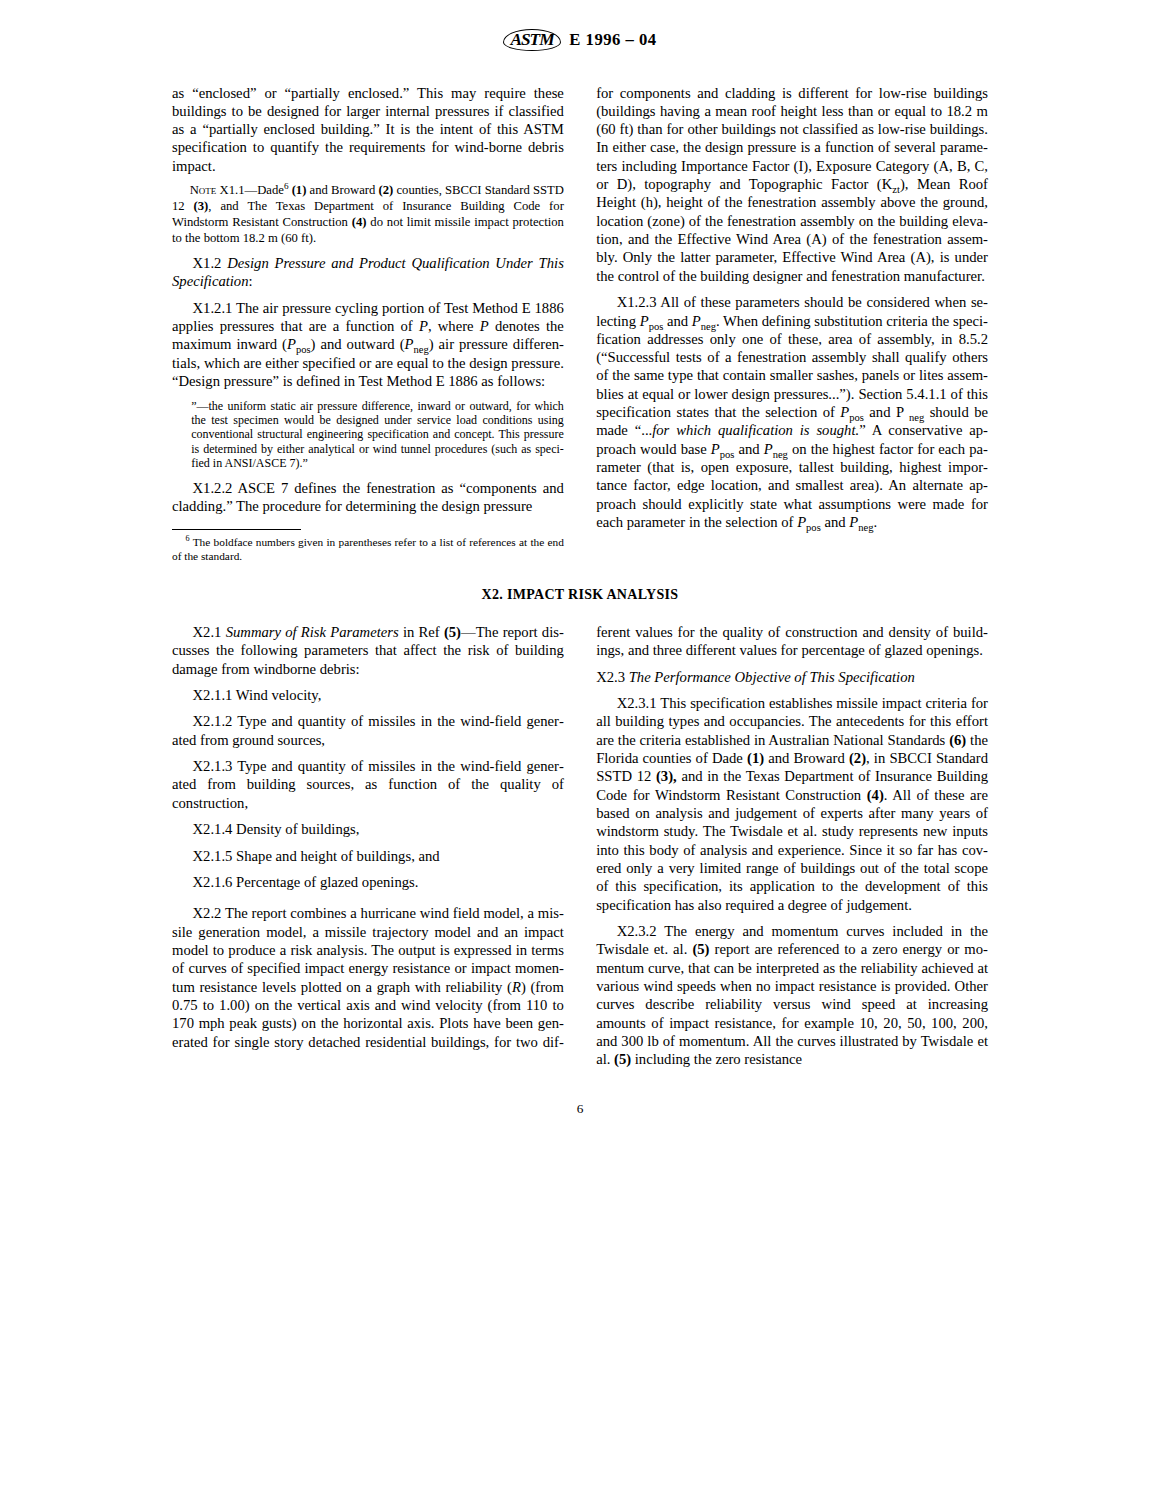ASTM E 1996 – 04
as “enclosed” or “partially enclosed.” This may require these buildings to be designed for larger internal pressures if classified as a “partially enclosed building.” It is the intent of this ASTM specification to quantify the requirements for wind-borne debris impact.
Note X1.1—Dade6 (1) and Broward (2) counties, SBCCI Standard SSTD 12 (3), and The Texas Department of Insurance Building Code for Windstorm Resistant Construction (4) do not limit missile impact protection to the bottom 18.2 m (60 ft).
X1.2 Design Pressure and Product Qualification Under This Specification:
X1.2.1 The air pressure cycling portion of Test Method E 1886 applies pressures that are a function of P, where P denotes the maximum inward (Ppos) and outward (Pneg) air pressure differentials, which are either specified or are equal to the design pressure. “Design pressure” is defined in Test Method E 1886 as follows:
”—the uniform static air pressure difference, inward or outward, for which the test specimen would be designed under service load conditions using conventional structural engineering specification and concept. This pressure is determined by either analytical or wind tunnel procedures (such as specified in ANSI/ASCE 7).”
X1.2.2 ASCE 7 defines the fenestration as “components and cladding.” The procedure for determining the design pressure
6 The boldface numbers given in parentheses refer to a list of references at the end of the standard.
for components and cladding is different for low-rise buildings (buildings having a mean roof height less than or equal to 18.2 m (60 ft) than for other buildings not classified as low-rise buildings. In either case, the design pressure is a function of several parameters including Importance Factor (I), Exposure Category (A, B, C, or D), topography and Topographic Factor (Kzt), Mean Roof Height (h), height of the fenestration assembly above the ground, location (zone) of the fenestration assembly on the building elevation, and the Effective Wind Area (A) of the fenestration assembly. Only the latter parameter, Effective Wind Area (A), is under the control of the building designer and fenestration manufacturer.
X1.2.3 All of these parameters should be considered when selecting Ppos and Pneg. When defining substitution criteria the specification addresses only one of these, area of assembly, in 8.5.2 (“Successful tests of a fenestration assembly shall qualify others of the same type that contain smaller sashes, panels or lites assemblies at equal or lower design pressures...”). Section 5.4.1.1 of this specification states that the selection of Ppos and P neg should be made “...for which qualification is sought.” A conservative approach would base Ppos and Pneg on the highest factor for each parameter (that is, open exposure, tallest building, highest importance factor, edge location, and smallest area). An alternate approach should explicitly state what assumptions were made for each parameter in the selection of Ppos and Pneg.
X2. IMPACT RISK ANALYSIS
X2.1 Summary of Risk Parameters in Ref (5)—The report discusses the following parameters that affect the risk of building damage from windborne debris:
X2.1.1 Wind velocity,
X2.1.2 Type and quantity of missiles in the wind-field generated from ground sources,
X2.1.3 Type and quantity of missiles in the wind-field generated from building sources, as function of the quality of construction,
X2.1.4 Density of buildings,
X2.1.5 Shape and height of buildings, and
X2.1.6 Percentage of glazed openings.
X2.2 The report combines a hurricane wind field model, a missile generation model, a missile trajectory model and an impact model to produce a risk analysis. The output is expressed in terms of curves of specified impact energy resistance or impact momentum resistance levels plotted on a graph with reliability (R) (from 0.75 to 1.00) on the vertical axis and wind velocity (from 110 to 170 mph peak gusts) on the horizontal axis. Plots have been generated for single story detached residential buildings, for two different values for the quality of construction and density of buildings, and three different values for percentage of glazed openings.
X2.3 The Performance Objective of This Specification
X2.3.1 This specification establishes missile impact criteria for all building types and occupancies. The antecedents for this effort are the criteria established in Australian National Standards (6) the Florida counties of Dade (1) and Broward (2), in SBCCI Standard SSTD 12 (3), and in the Texas Department of Insurance Building Code for Windstorm Resistant Construction (4). All of these are based on analysis and judgement of experts after many years of windstorm study. The Twisdale et al. study represents new inputs into this body of analysis and experience. Since it so far has covered only a very limited range of buildings out of the total scope of this specification, its application to the development of this specification has also required a degree of judgement.
X2.3.2 The energy and momentum curves included in the Twisdale et. al. (5) report are referenced to a zero energy or momentum curve, that can be interpreted as the reliability achieved at various wind speeds when no impact resistance is provided. Other curves describe reliability versus wind speed at increasing amounts of impact resistance, for example 10, 20, 50, 100, 200, and 300 lb of momentum. All the curves illustrated by Twisdale et al. (5) including the zero resistance
6